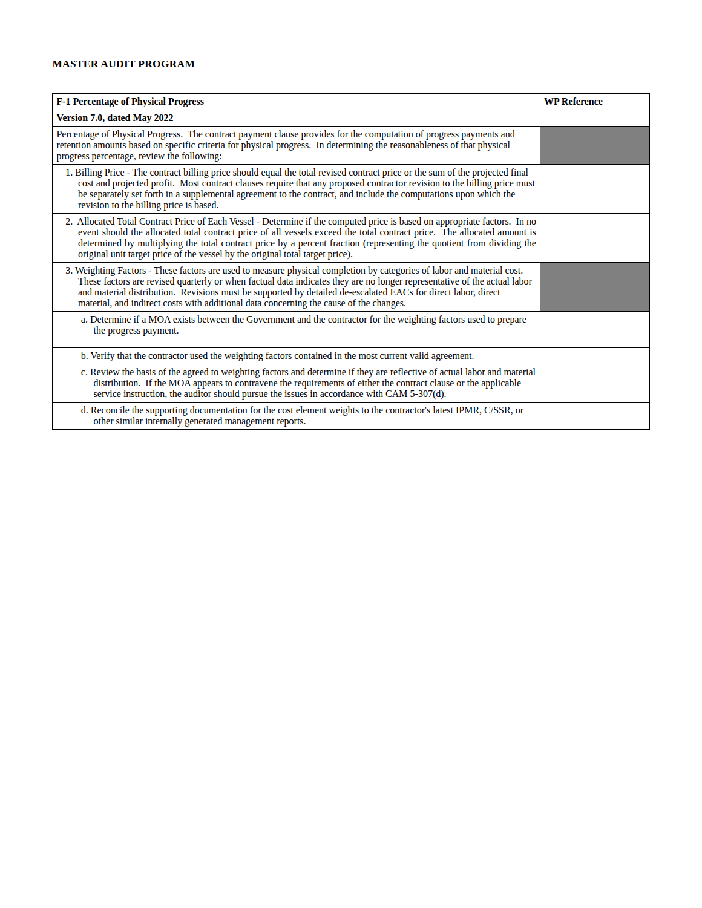MASTER AUDIT PROGRAM
| F-1 Percentage of Physical Progress | WP Reference |
| --- | --- |
| Version 7.0, dated May 2022 | |
| Percentage of Physical Progress. The contract payment clause provides for the computation of progress payments and retention amounts based on specific criteria for physical progress. In determining the reasonableness of that physical progress percentage, review the following: | |
| 1. Billing Price - The contract billing price should equal the total revised contract price or the sum of the projected final cost and projected profit. Most contract clauses require that any proposed contractor revision to the billing price must be separately set forth in a supplemental agreement to the contract, and include the computations upon which the revision to the billing price is based. | |
| 2. Allocated Total Contract Price of Each Vessel - Determine if the computed price is based on appropriate factors. In no event should the allocated total contract price of all vessels exceed the total contract price. The allocated amount is determined by multiplying the total contract price by a percent fraction (representing the quotient from dividing the original unit target price of the vessel by the original total target price). | |
| 3. Weighting Factors - These factors are used to measure physical completion by categories of labor and material cost. These factors are revised quarterly or when factual data indicates they are no longer representative of the actual labor and material distribution. Revisions must be supported by detailed de-escalated EACs for direct labor, direct material, and indirect costs with additional data concerning the cause of the changes. | |
| a. Determine if a MOA exists between the Government and the contractor for the weighting factors used to prepare the progress payment. | |
| b. Verify that the contractor used the weighting factors contained in the most current valid agreement. | |
| c. Review the basis of the agreed to weighting factors and determine if they are reflective of actual labor and material distribution. If the MOA appears to contravene the requirements of either the contract clause or the applicable service instruction, the auditor should pursue the issues in accordance with CAM 5-307(d). | |
| d. Reconcile the supporting documentation for the cost element weights to the contractor's latest IPMR, C/SSR, or other similar internally generated management reports. | |